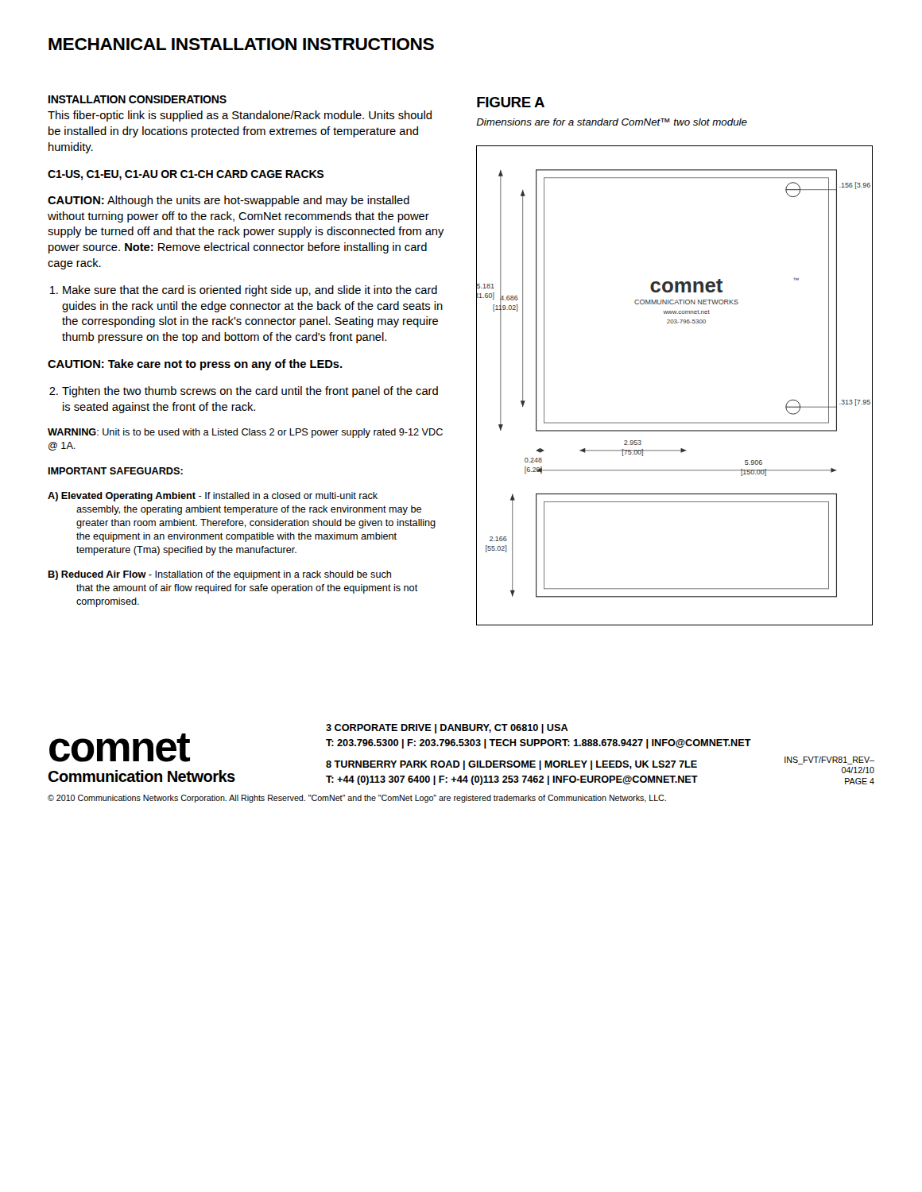MECHANICAL INSTALLATION INSTRUCTIONS
INSTALLATION CONSIDERATIONS
This fiber-optic link is supplied as a Standalone/Rack module. Units should be installed in dry locations protected from extremes of temperature and humidity.
C1-US, C1-EU, C1-AU OR C1-CH CARD CAGE RACKS
CAUTION: Although the units are hot-swappable and may be installed without turning power off to the rack, ComNet recommends that the power supply be turned off and that the rack power supply is disconnected from any power source. Note: Remove electrical connector before installing in card cage rack.
Make sure that the card is oriented right side up, and slide it into the card guides in the rack until the edge connector at the back of the card seats in the corresponding slot in the rack's connector panel. Seating may require thumb pressure on the top and bottom of the card's front panel.
CAUTION: Take care not to press on any of the LEDs.
Tighten the two thumb screws on the card until the front panel of the card is seated against the front of the rack.
WARNING: Unit is to be used with a Listed Class 2 or LPS power supply rated 9-12 VDC @ 1A.
IMPORTANT SAFEGUARDS:
A) Elevated Operating Ambient - If installed in a closed or multi-unit rack assembly, the operating ambient temperature of the rack environment may be greater than room ambient. Therefore, consideration should be given to installing the equipment in an environment compatible with the maximum ambient temperature (Tma) specified by the manufacturer.
B) Reduced Air Flow - Installation of the equipment in a rack should be such that the amount of air flow required for safe operation of the equipment is not compromised.
FIGURE A
Dimensions are for a standard ComNet™ two slot module
.156 [3.96 mm] .313 [7.95 mm] comnet ™ COMMUNICATION NETWORKS www.comnet.net 203-796-5300 5.181 [131.60] 4.686 [119.02] 0.248 [6.29] 2.953 [75.00] 5.906 [150.00] 2.166 [55.02]
comnet
Communication Networks
3 CORPORATE DRIVE | DANBURY, CT 06810 | USA
T: 203.796.5300 | F: 203.796.5303 | TECH SUPPORT: 1.888.678.9427 | INFO@COMNET.NET
8 TURNBERRY PARK ROAD | GILDERSOME | MORLEY | LEEDS, UK LS27 7LE
T: +44 (0)113 307 6400 | F: +44 (0)113 253 7462 | INFO-EUROPE@COMNET.NET
INS_FVT/FVR81_REV–
04/12/10
PAGE 4
© 2010 Communications Networks Corporation. All Rights Reserved. "ComNet" and the "ComNet Logo" are registered trademarks of Communication Networks, LLC.